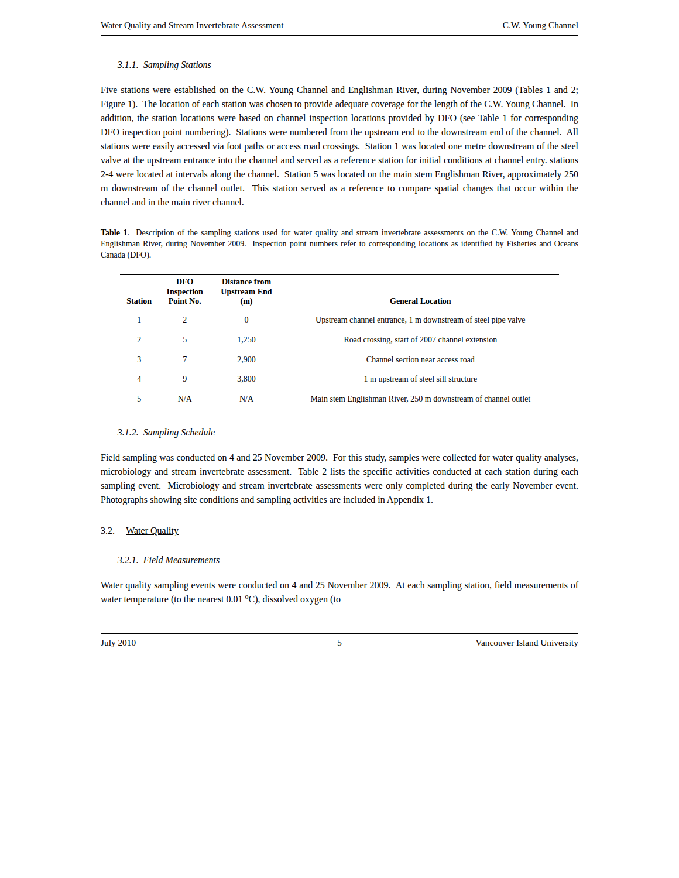Water Quality and Stream Invertebrate Assessment C.W. Young Channel
3.1.1. Sampling Stations
Five stations were established on the C.W. Young Channel and Englishman River, during November 2009 (Tables 1 and 2; Figure 1). The location of each station was chosen to provide adequate coverage for the length of the C.W. Young Channel. In addition, the station locations were based on channel inspection locations provided by DFO (see Table 1 for corresponding DFO inspection point numbering). Stations were numbered from the upstream end to the downstream end of the channel. All stations were easily accessed via foot paths or access road crossings. Station 1 was located one metre downstream of the steel valve at the upstream entrance into the channel and served as a reference station for initial conditions at channel entry. stations 2-4 were located at intervals along the channel. Station 5 was located on the main stem Englishman River, approximately 250 m downstream of the channel outlet. This station served as a reference to compare spatial changes that occur within the channel and in the main river channel.
Table 1. Description of the sampling stations used for water quality and stream invertebrate assessments on the C.W. Young Channel and Englishman River, during November 2009. Inspection point numbers refer to corresponding locations as identified by Fisheries and Oceans Canada (DFO).
| Station | DFO Inspection Point No. | Distance from Upstream End (m) | General Location |
| --- | --- | --- | --- |
| 1 | 2 | 0 | Upstream channel entrance, 1 m downstream of steel pipe valve |
| 2 | 5 | 1,250 | Road crossing, start of 2007 channel extension |
| 3 | 7 | 2,900 | Channel section near access road |
| 4 | 9 | 3,800 | 1 m upstream of steel sill structure |
| 5 | N/A | N/A | Main stem Englishman River, 250 m downstream of channel outlet |
3.1.2. Sampling Schedule
Field sampling was conducted on 4 and 25 November 2009. For this study, samples were collected for water quality analyses, microbiology and stream invertebrate assessment. Table 2 lists the specific activities conducted at each station during each sampling event. Microbiology and stream invertebrate assessments were only completed during the early November event. Photographs showing site conditions and sampling activities are included in Appendix 1.
3.2. Water Quality
3.2.1. Field Measurements
Water quality sampling events were conducted on 4 and 25 November 2009. At each sampling station, field measurements of water temperature (to the nearest 0.01 oC), dissolved oxygen (to
July 2010 5 Vancouver Island University